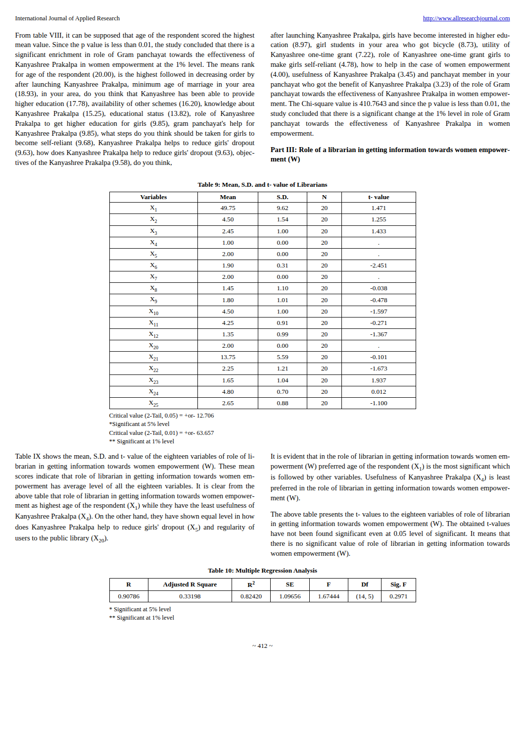International Journal of Applied Research http://www.allresearchjournal.com
From table VIII, it can be supposed that age of the respondent scored the highest mean value. Since the p value is less than 0.01, the study concluded that there is a significant enrichment in role of Gram panchayat towards the effectiveness of Kanyashree Prakalpa in women empowerment at the 1% level. The means rank for age of the respondent (20.00), is the highest followed in decreasing order by after launching Kanyashree Prakalpa, minimum age of marriage in your area (18.93), in your area, do you think that Kanyashree has been able to provide higher education (17.78), availability of other schemes (16.20), knowledge about Kanyashree Prakalpa (15.25), educational status (13.82), role of Kanyashree Prakalpa to get higher education for girls (9.85), gram panchayat's help for Kanyashree Prakalpa (9.85), what steps do you think should be taken for girls to become self-reliant (9.68), Kanyashree Prakalpa helps to reduce girls' dropout (9.63), how does Kanyashree Prakalpa help to reduce girls' dropout (9.63), objectives of the Kanyashree Prakalpa (9.58), do you think,
after launching Kanyashree Prakalpa, girls have become interested in higher education (8.97), girl students in your area who got bicycle (8.73), utility of Kanyashree one-time grant (7.22), role of Kanyashree one-time grant girls to make girls self-reliant (4.78), how to help in the case of women empowerment (4.00), usefulness of Kanyashree Prakalpa (3.45) and panchayat member in your panchayat who got the benefit of Kanyashree Prakalpa (3.23) of the role of Gram panchayat towards the effectiveness of Kanyashree Prakalpa in women empowerment. The Chi-square value is 410.7643 and since the p value is less than 0.01, the study concluded that there is a significant change at the 1% level in role of Gram panchayat towards the effectiveness of Kanyashree Prakalpa in women empowerment.
Part III: Role of a librarian in getting information towards women empowerment (W)
Table 9: Mean, S.D. and t- value of Librarians
| Variables | Mean | S.D. | N | t- value |
| --- | --- | --- | --- | --- |
| X 1 | 49.75 | 9.62 | 20 | 1.471 |
| X 2 | 4.50 | 1.54 | 20 | 1.255 |
| X 3 | 2.45 | 1.00 | 20 | 1.433 |
| X 4 | 1.00 | 0.00 | 20 | . |
| X 5 | 2.00 | 0.00 | 20 | . |
| X 6 | 1.90 | 0.31 | 20 | -2.451 |
| X 7 | 2.00 | 0.00 | 20 | . |
| X 8 | 1.45 | 1.10 | 20 | -0.038 |
| X 9 | 1.80 | 1.01 | 20 | -0.478 |
| X 10 | 4.50 | 1.00 | 20 | -1.597 |
| X 11 | 4.25 | 0.91 | 20 | -0.271 |
| X 12 | 1.35 | 0.99 | 20 | -1.367 |
| X 20 | 2.00 | 0.00 | 20 | . |
| X 21 | 13.75 | 5.59 | 20 | -0.101 |
| X 22 | 2.25 | 1.21 | 20 | -1.673 |
| X 23 | 1.65 | 1.04 | 20 | 1.937 |
| X 24 | 4.80 | 0.70 | 20 | 0.012 |
| X 25 | 2.65 | 0.88 | 20 | -1.100 |
Critical value (2-Tail, 0.05) = +or- 12.706
*Significant at 5% level
Critical value (2-Tail, 0.01) = +or- 63.657
** Significant at 1% level
Table IX shows the mean, S.D. and t- value of the eighteen variables of role of librarian in getting information towards women empowerment (W). These mean scores indicate that role of librarian in getting information towards women empowerment has average level of all the eighteen variables. It is clear from the above table that role of librarian in getting information towards women empowerment as highest age of the respondent (X1) while they have the least usefulness of Kanyashree Prakalpa (X4). On the other hand, they have shown equal level in how does Kanyashree Prakalpa help to reduce girls' dropout (X5) and regularity of users to the public library (X20).
It is evident that in the role of librarian in getting information towards women empowerment (W) preferred age of the respondent (X1) is the most significant which is followed by other variables. Usefulness of Kanyashree Prakalpa (X4) is least preferred in the role of librarian in getting information towards women empowerment (W).
The above table presents the t- values to the eighteen variables of role of librarian in getting information towards women empowerment (W). The obtained t-values have not been found significant even at 0.05 level of significant. It means that there is no significant value of role of librarian in getting information towards women empowerment (W).
Table 10: Multiple Regression Analysis
| R | Adjusted R Square | R 2 | SE | F | Df | Sig. F |
| --- | --- | --- | --- | --- | --- | --- |
| 0.90786 | 0.33198 | 0.82420 | 1.09656 | 1.67444 | (14, 5) | 0.2971 |
* Significant at 5% level
** Significant at 1% level
~ 412 ~